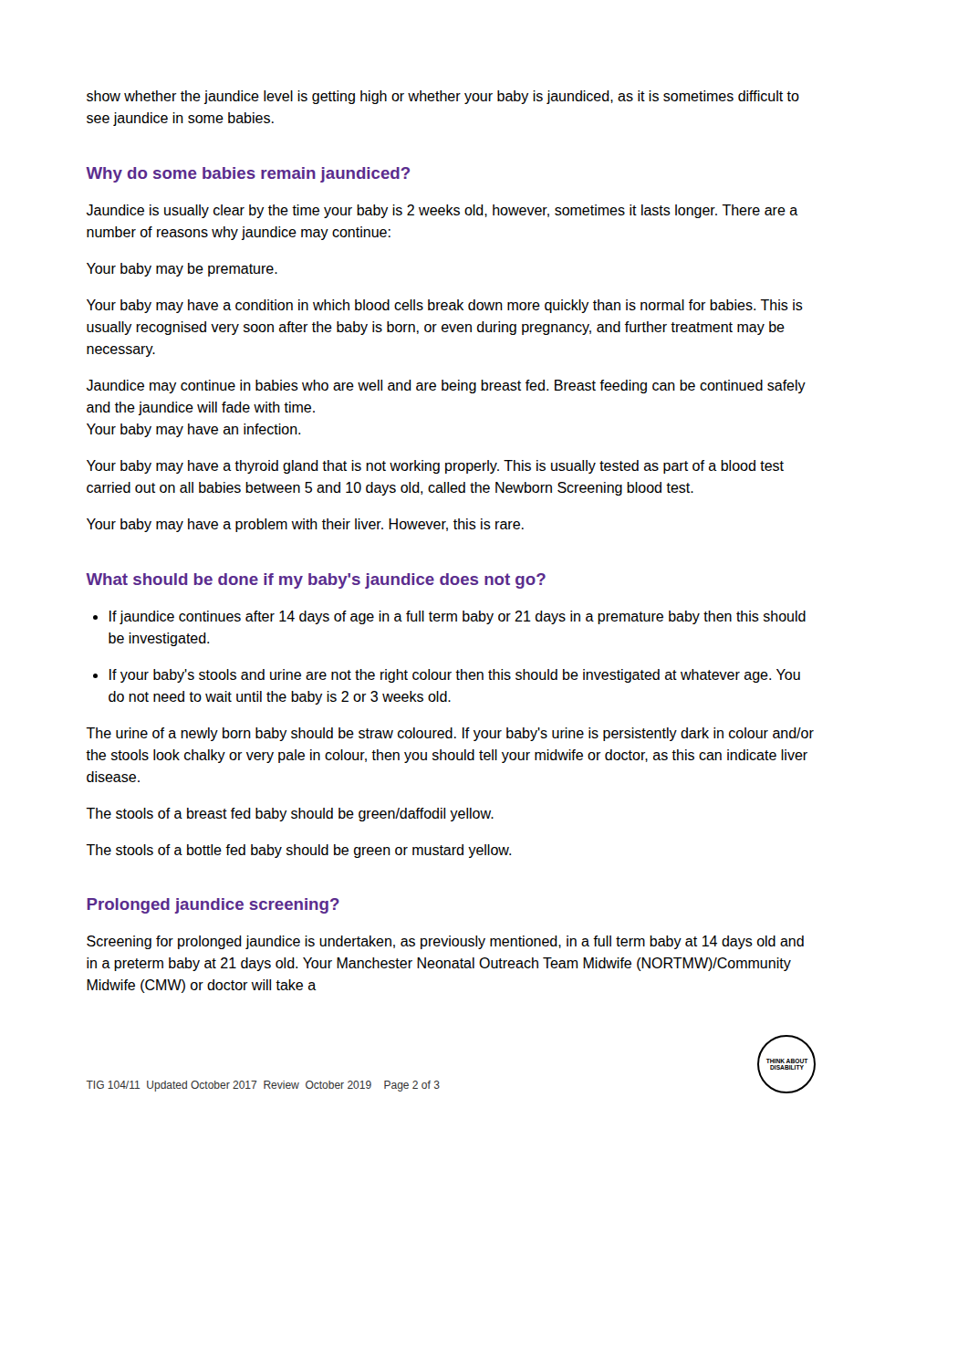show whether the jaundice level is getting high or whether your baby is jaundiced, as it is sometimes difficult to see jaundice in some babies.
Why do some babies remain jaundiced?
Jaundice is usually clear by the time your baby is 2 weeks old, however, sometimes it lasts longer. There are a number of reasons why jaundice may continue:
Your baby may be premature.
Your baby may have a condition in which blood cells break down more quickly than is normal for babies. This is usually recognised very soon after the baby is born, or even during pregnancy, and further treatment may be necessary.
Jaundice may continue in babies who are well and are being breast fed. Breast feeding can be continued safely and the jaundice will fade with time.
Your baby may have an infection.
Your baby may have a thyroid gland that is not working properly. This is usually tested as part of a blood test carried out on all babies between 5 and 10 days old, called the Newborn Screening blood test.
Your baby may have a problem with their liver. However, this is rare.
What should be done if my baby's jaundice does not go?
If jaundice continues after 14 days of age in a full term baby or 21 days in a premature baby then this should be investigated.
If your baby's stools and urine are not the right colour then this should be investigated at whatever age. You do not need to wait until the baby is 2 or 3 weeks old.
The urine of a newly born baby should be straw coloured. If your baby's urine is persistently dark in colour and/or the stools look chalky or very pale in colour, then you should tell your midwife or doctor, as this can indicate liver disease.
The stools of a breast fed baby should be green/daffodil yellow.
The stools of a bottle fed baby should be green or mustard yellow.
Prolonged jaundice screening?
Screening for prolonged jaundice is undertaken, as previously mentioned, in a full term baby at 14 days old and in a preterm baby at 21 days old. Your Manchester Neonatal Outreach Team Midwife (NORTMW)/Community Midwife (CMW) or doctor will take a
TIG 104/11 Updated October 2017 Review October 2019 Page 2 of 3
THINK ABOUT DISABILITY